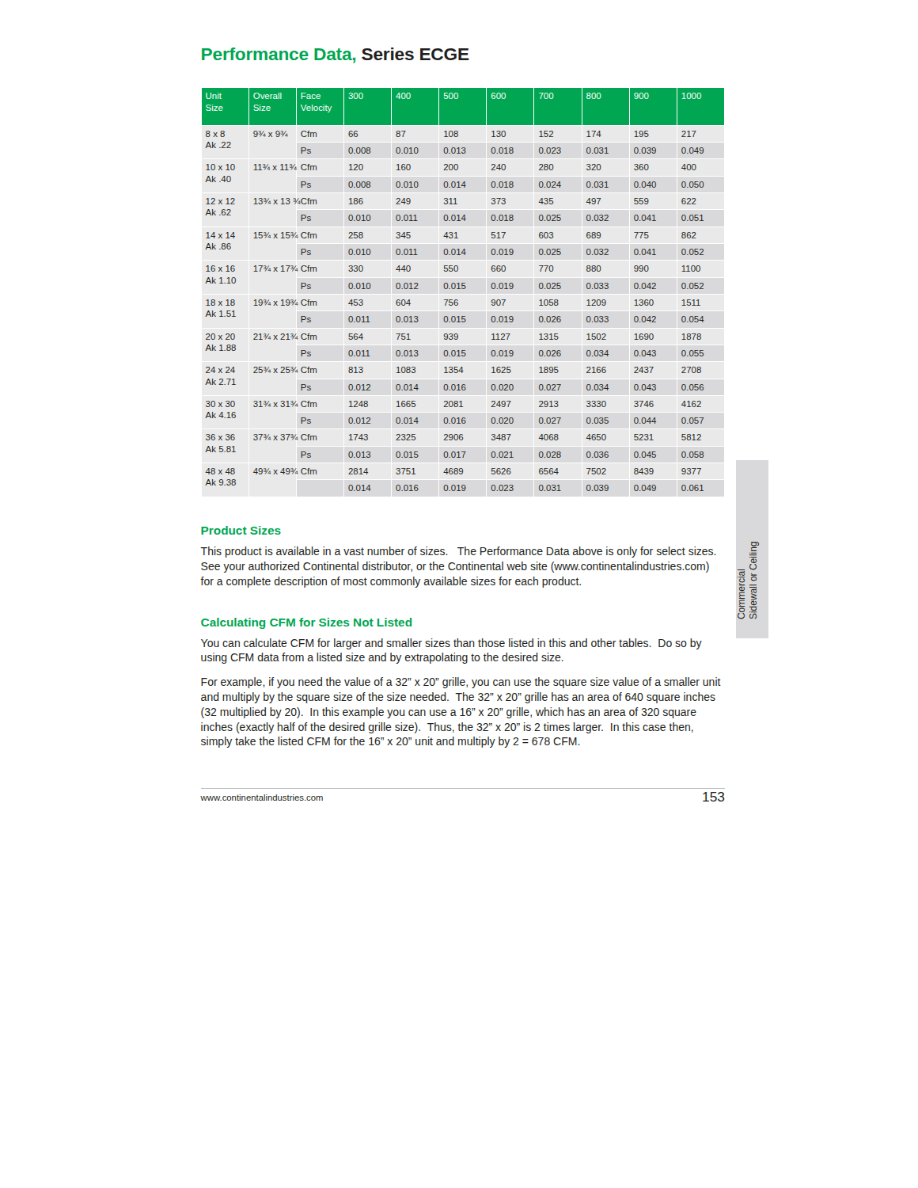Performance Data, Series ECGE
| Unit Size | Overall Size | Face Velocity | 300 | 400 | 500 | 600 | 700 | 800 | 900 | 1000 |
| --- | --- | --- | --- | --- | --- | --- | --- | --- | --- | --- |
| 8 x 8 Ak .22 | 9¾ x 9¾ | Cfm | 66 | 87 | 108 | 130 | 152 | 174 | 195 | 217 |
| Ps | 0.008 | 0.010 | 0.013 | 0.018 | 0.023 | 0.031 | 0.039 | 0.049 |
| 10 x 10 Ak .40 | 11¾ x 11¾ | Cfm | 120 | 160 | 200 | 240 | 280 | 320 | 360 | 400 |
| Ps | 0.008 | 0.010 | 0.014 | 0.018 | 0.024 | 0.031 | 0.040 | 0.050 |
| 12 x 12 Ak .62 | 13¾ x 13 ¾ | Cfm | 186 | 249 | 311 | 373 | 435 | 497 | 559 | 622 |
| Ps | 0.010 | 0.011 | 0.014 | 0.018 | 0.025 | 0.032 | 0.041 | 0.051 |
| 14 x 14 Ak .86 | 15¾ x 15¾ | Cfm | 258 | 345 | 431 | 517 | 603 | 689 | 775 | 862 |
| Ps | 0.010 | 0.011 | 0.014 | 0.019 | 0.025 | 0.032 | 0.041 | 0.052 |
| 16 x 16 Ak 1.10 | 17¾ x 17¾ | Cfm | 330 | 440 | 550 | 660 | 770 | 880 | 990 | 1100 |
| Ps | 0.010 | 0.012 | 0.015 | 0.019 | 0.025 | 0.033 | 0.042 | 0.052 |
| 18 x 18 Ak 1.51 | 19¾ x 19¾ | Cfm | 453 | 604 | 756 | 907 | 1058 | 1209 | 1360 | 1511 |
| Ps | 0.011 | 0.013 | 0.015 | 0.019 | 0.026 | 0.033 | 0.042 | 0.054 |
| 20 x 20 Ak 1.88 | 21¾ x 21¾ | Cfm | 564 | 751 | 939 | 1127 | 1315 | 1502 | 1690 | 1878 |
| Ps | 0.011 | 0.013 | 0.015 | 0.019 | 0.026 | 0.034 | 0.043 | 0.055 |
| 24 x 24 Ak 2.71 | 25¾ x 25¾ | Cfm | 813 | 1083 | 1354 | 1625 | 1895 | 2166 | 2437 | 2708 |
| Ps | 0.012 | 0.014 | 0.016 | 0.020 | 0.027 | 0.034 | 0.043 | 0.056 |
| 30 x 30 Ak 4.16 | 31¾ x 31¾ | Cfm | 1248 | 1665 | 2081 | 2497 | 2913 | 3330 | 3746 | 4162 |
| Ps | 0.012 | 0.014 | 0.016 | 0.020 | 0.027 | 0.035 | 0.044 | 0.057 |
| 36 x 36 Ak 5.81 | 37¾ x 37¾ | Cfm | 1743 | 2325 | 2906 | 3487 | 4068 | 4650 | 5231 | 5812 |
| Ps | 0.013 | 0.015 | 0.017 | 0.021 | 0.028 | 0.036 | 0.045 | 0.058 |
| 48 x 48 Ak 9.38 | 49¾ x 49¾ | Cfm | 2814 | 3751 | 4689 | 5626 | 6564 | 7502 | 8439 | 9377 |
| | 0.014 | 0.016 | 0.019 | 0.023 | 0.031 | 0.039 | 0.049 | 0.061 |
Product Sizes
This product is available in a vast number of sizes. The Performance Data above is only for select sizes. See your authorized Continental distributor, or the Continental web site (www.continentalindustries.com) for a complete description of most commonly available sizes for each product.
Calculating CFM for Sizes Not Listed
You can calculate CFM for larger and smaller sizes than those listed in this and other tables. Do so by using CFM data from a listed size and by extrapolating to the desired size.
For example, if you need the value of a 32” x 20” grille, you can use the square size value of a smaller unit and multiply by the square size of the size needed. The 32” x 20” grille has an area of 640 square inches (32 multiplied by 20). In this example you can use a 16” x 20” grille, which has an area of 320 square inches (exactly half of the desired grille size). Thus, the 32” x 20” is 2 times larger. In this case then, simply take the listed CFM for the 16” x 20” unit and multiply by 2 = 678 CFM.
Commercial
Sidewall or Ceiling
www.continentalindustries.com
153